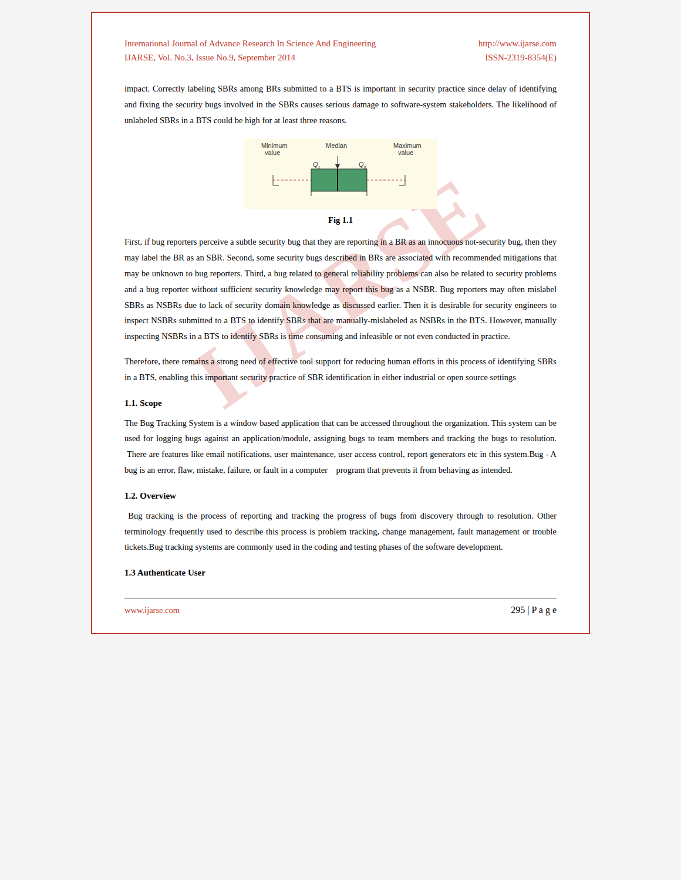IJARSE
International Journal of Advance Research In Science And Engineering http://www.ijarse.com
IJARSE, Vol. No.3, Issue No.9, September 2014 ISSN-2319-8354(E)
impact. Correctly labeling SBRs among BRs submitted to a BTS is important in security practice since delay of identifying and fixing the security bugs involved in the SBRs causes serious damage to software-system stakeholders. The likelihood of unlabeled SBRs in a BTS could be high for at least three reasons.
Minimum value Median Maximum value Q 1 Q 3
Fig 1.1
First, if bug reporters perceive a subtle security bug that they are reporting in a BR as an innocuous not-security bug, then they may label the BR as an SBR. Second, some security bugs described in BRs are associated with recommended mitigations that may be unknown to bug reporters. Third, a bug related to general reliability problems can also be related to security problems and a bug reporter without sufficient security knowledge may report this bug as a NSBR. Bug reporters may often mislabel SBRs as NSBRs due to lack of security domain knowledge as discussed earlier. Then it is desirable for security engineers to inspect NSBRs submitted to a BTS to identify SBRs that are manually-mislabeled as NSBRs in the BTS. However, manually inspecting NSBRs in a BTS to identify SBRs is time consuming and infeasible or not even conducted in practice.
Therefore, there remains a strong need of effective tool support for reducing human efforts in this process of identifying SBRs in a BTS, enabling this important security practice of SBR identification in either industrial or open source settings
1.1. Scope
The Bug Tracking System is a window based application that can be accessed throughout the organization. This system can be used for logging bugs against an application/module, assigning bugs to team members and tracking the bugs to resolution. There are features like email notifications, user maintenance, user access control, report generators etc in this system.Bug - A bug is an error, flaw, mistake, failure, or fault in a computer program that prevents it from behaving as intended.
1.2. Overview
Bug tracking is the process of reporting and tracking the progress of bugs from discovery through to resolution. Other terminology frequently used to describe this process is problem tracking, change management, fault management or trouble tickets.Bug tracking systems are commonly used in the coding and testing phases of the software development.
1.3 Authenticate User
www.ijarse.com 295 | P a g e